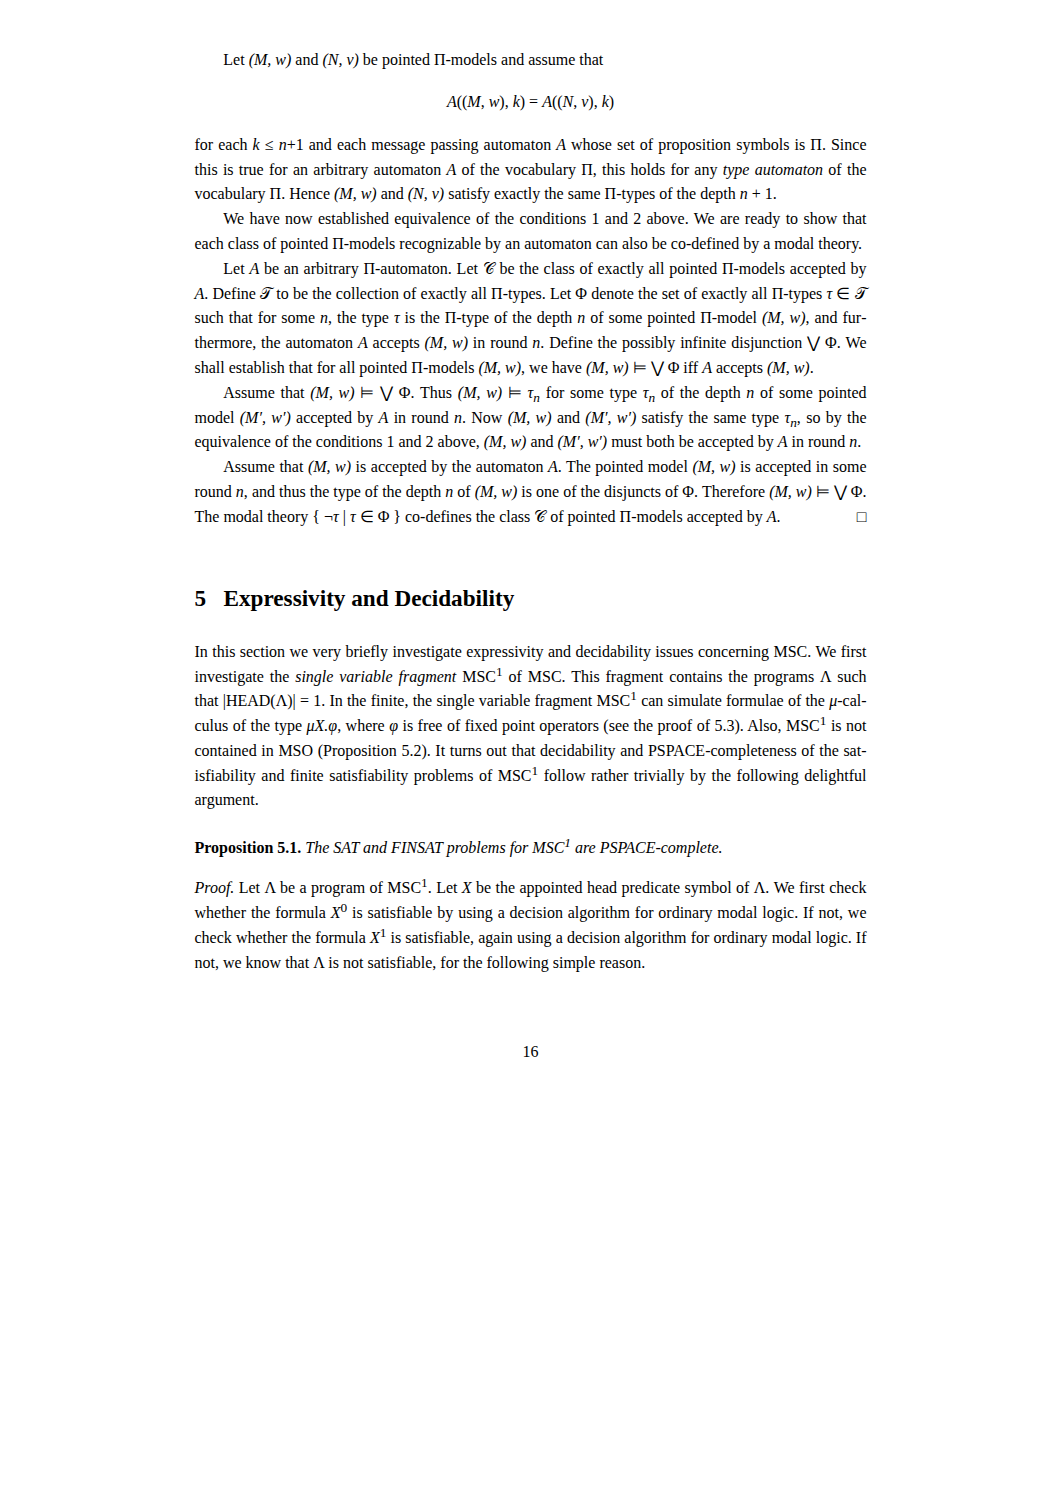Let (M, w) and (N, v) be pointed Π-models and assume that
A((M, w), k) = A((N, v), k)
for each k ≤ n+1 and each message passing automaton A whose set of proposition symbols is Π. Since this is true for an arbitrary automaton A of the vocabulary Π, this holds for any type automaton of the vocabulary Π. Hence (M, w) and (N, v) satisfy exactly the same Π-types of the depth n + 1.
We have now established equivalence of the conditions 1 and 2 above. We are ready to show that each class of pointed Π-models recognizable by an automaton can also be co-defined by a modal theory.
Let A be an arbitrary Π-automaton. Let 𝒞 be the class of exactly all pointed Π-models accepted by A. Define 𝒯 to be the collection of exactly all Π-types. Let Φ denote the set of exactly all Π-types τ ∈ 𝒯 such that for some n, the type τ is the Π-type of the depth n of some pointed Π-model (M, w), and furthermore, the automaton A accepts (M, w) in round n. Define the possibly infinite disjunction ⋁ Φ. We shall establish that for all pointed Π-models (M, w), we have (M, w) ⊨ ⋁ Φ iff A accepts (M, w).
Assume that (M, w) ⊨ ⋁ Φ. Thus (M, w) ⊨ τn for some type τn of the depth n of some pointed model (M′, w′) accepted by A in round n. Now (M, w) and (M′, w′) satisfy the same type τn, so by the equivalence of the conditions 1 and 2 above, (M, w) and (M′, w′) must both be accepted by A in round n.
Assume that (M, w) is accepted by the automaton A. The pointed model (M, w) is accepted in some round n, and thus the type of the depth n of (M, w) is one of the disjuncts of Φ. Therefore (M, w) ⊨ ⋁ Φ. The modal theory { ¬τ | τ ∈ Φ } co-defines the class 𝒞 of pointed Π-models accepted by A. □
5 Expressivity and Decidability
In this section we very briefly investigate expressivity and decidability issues concerning MSC. We first investigate the single variable fragment MSC1 of MSC. This fragment contains the programs Λ such that |HEAD(Λ)| = 1. In the finite, the single variable fragment MSC1 can simulate formulae of the μ-calculus of the type μX.φ, where φ is free of fixed point operators (see the proof of 5.3). Also, MSC1 is not contained in MSO (Proposition 5.2). It turns out that decidability and PSPACE-completeness of the satisfiability and finite satisfiability problems of MSC1 follow rather trivially by the following delightful argument.
Proposition 5.1. The SAT and FINSAT problems for MSC1 are PSPACE-complete.
Proof. Let Λ be a program of MSC1. Let X be the appointed head predicate symbol of Λ. We first check whether the formula X0 is satisfiable by using a decision algorithm for ordinary modal logic. If not, we check whether the formula X1 is satisfiable, again using a decision algorithm for ordinary modal logic. If not, we know that Λ is not satisfiable, for the following simple reason.
16